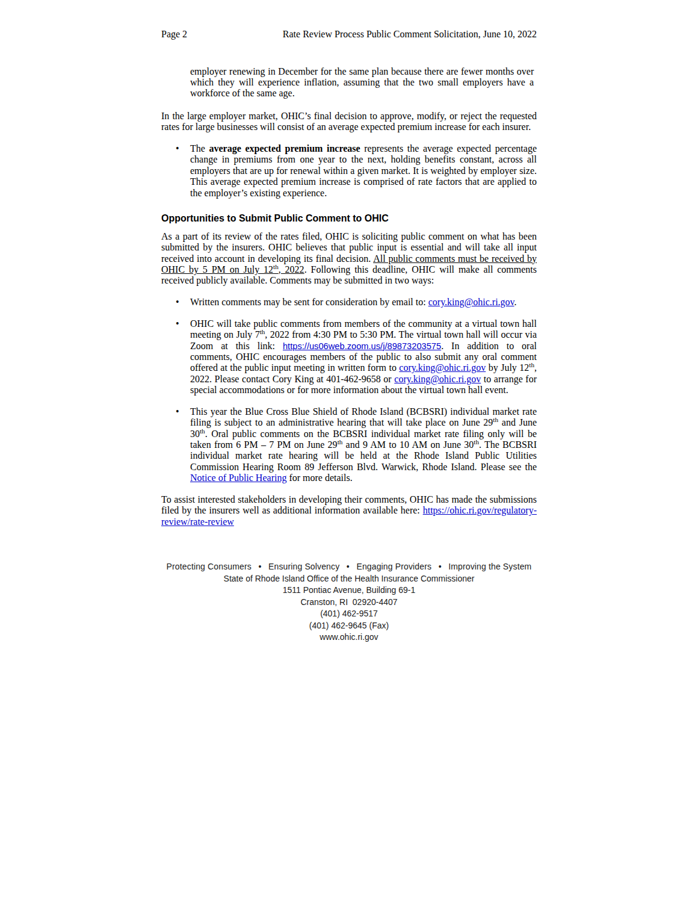Page 2
Rate Review Process Public Comment Solicitation, June 10, 2022
employer renewing in December for the same plan because there are fewer months over which they will experience inflation, assuming that the two small employers have a workforce of the same age.
In the large employer market, OHIC’s final decision to approve, modify, or reject the requested rates for large businesses will consist of an average expected premium increase for each insurer.
The average expected premium increase represents the average expected percentage change in premiums from one year to the next, holding benefits constant, across all employers that are up for renewal within a given market. It is weighted by employer size. This average expected premium increase is comprised of rate factors that are applied to the employer’s existing experience.
Opportunities to Submit Public Comment to OHIC
As a part of its review of the rates filed, OHIC is soliciting public comment on what has been submitted by the insurers. OHIC believes that public input is essential and will take all input received into account in developing its final decision. All public comments must be received by OHIC by 5 PM on July 12th, 2022. Following this deadline, OHIC will make all comments received publicly available. Comments may be submitted in two ways:
Written comments may be sent for consideration by email to: cory.king@ohic.ri.gov.
OHIC will take public comments from members of the community at a virtual town hall meeting on July 7th, 2022 from 4:30 PM to 5:30 PM. The virtual town hall will occur via Zoom at this link: https://us06web.zoom.us/j/89873203575. In addition to oral comments, OHIC encourages members of the public to also submit any oral comment offered at the public input meeting in written form to cory.king@ohic.ri.gov by July 12th, 2022. Please contact Cory King at 401-462-9658 or cory.king@ohic.ri.gov to arrange for special accommodations or for more information about the virtual town hall event.
This year the Blue Cross Blue Shield of Rhode Island (BCBSRI) individual market rate filing is subject to an administrative hearing that will take place on June 29th and June 30th. Oral public comments on the BCBSRI individual market rate filing only will be taken from 6 PM – 7 PM on June 29th and 9 AM to 10 AM on June 30th. The BCBSRI individual market rate hearing will be held at the Rhode Island Public Utilities Commission Hearing Room 89 Jefferson Blvd. Warwick, Rhode Island. Please see the Notice of Public Hearing for more details.
To assist interested stakeholders in developing their comments, OHIC has made the submissions filed by the insurers well as additional information available here: https://ohic.ri.gov/regulatory-review/rate-review
Protecting Consumers•Ensuring Solvency•Engaging Providers•Improving the System
State of Rhode Island Office of the Health Insurance Commissioner
1511 Pontiac Avenue, Building 69-1
Cranston, RI 02920-4407
(401) 462-9517
(401) 462-9645 (Fax)
www.ohic.ri.gov